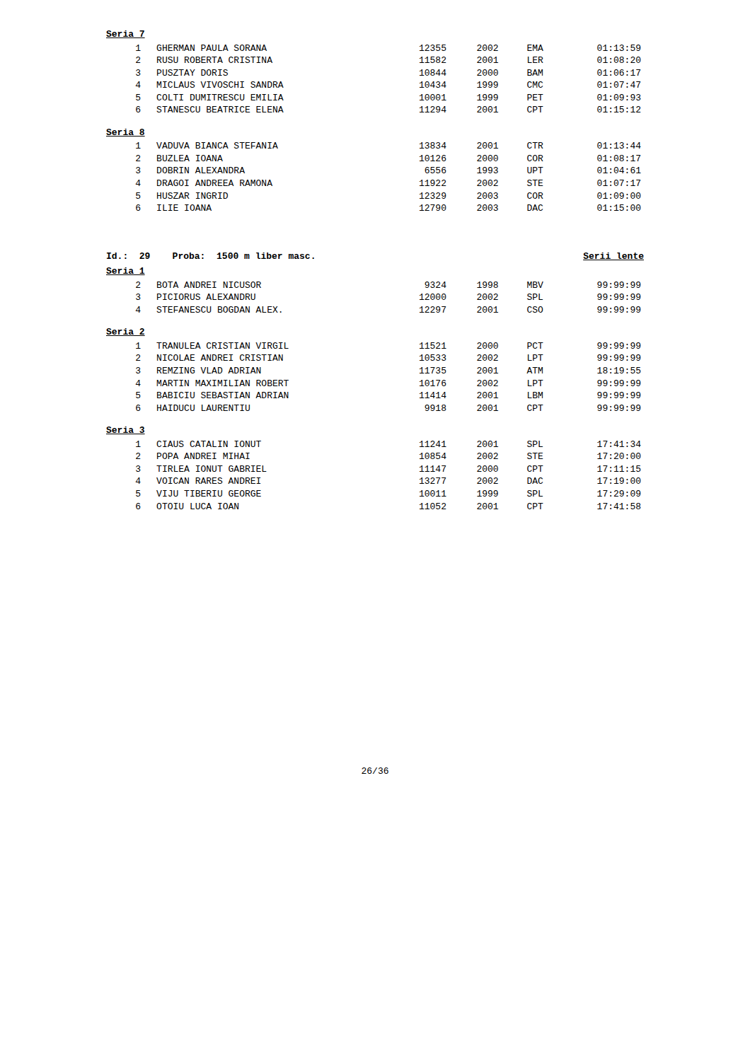Seria 7
| 1 | GHERMAN PAULA SORANA | 12355 | 2002 | EMA | 01:13:59 |
| 2 | RUSU ROBERTA CRISTINA | 11582 | 2001 | LER | 01:08:20 |
| 3 | PUSZTAY DORIS | 10844 | 2000 | BAM | 01:06:17 |
| 4 | MICLAUS VIVOSCHI SANDRA | 10434 | 1999 | CMC | 01:07:47 |
| 5 | COLTI DUMITRESCU EMILIA | 10001 | 1999 | PET | 01:09:93 |
| 6 | STANESCU BEATRICE ELENA | 11294 | 2001 | CPT | 01:15:12 |
Seria 8
| 1 | VADUVA BIANCA STEFANIA | 13834 | 2001 | CTR | 01:13:44 |
| 2 | BUZLEA IOANA | 10126 | 2000 | COR | 01:08:17 |
| 3 | DOBRIN ALEXANDRA | 6556 | 1993 | UPT | 01:04:61 |
| 4 | DRAGOI ANDREEA RAMONA | 11922 | 2002 | STE | 01:07:17 |
| 5 | HUSZAR INGRID | 12329 | 2003 | COR | 01:09:00 |
| 6 | ILIE IOANA | 12790 | 2003 | DAC | 01:15:00 |
Id.: 29 Proba: 1500 m liber masc. Serii lente
Seria 1
| 2 | BOTA ANDREI NICUSOR | 9324 | 1998 | MBV | 99:99:99 |
| 3 | PICIORUS ALEXANDRU | 12000 | 2002 | SPL | 99:99:99 |
| 4 | STEFANESCU BOGDAN ALEX. | 12297 | 2001 | CSO | 99:99:99 |
Seria 2
| 1 | TRANULEA CRISTIAN VIRGIL | 11521 | 2000 | PCT | 99:99:99 |
| 2 | NICOLAE ANDREI CRISTIAN | 10533 | 2002 | LPT | 99:99:99 |
| 3 | REMZING VLAD ADRIAN | 11735 | 2001 | ATM | 18:19:55 |
| 4 | MARTIN MAXIMILIAN ROBERT | 10176 | 2002 | LPT | 99:99:99 |
| 5 | BABICIU SEBASTIAN ADRIAN | 11414 | 2001 | LBM | 99:99:99 |
| 6 | HAIDUCU LAURENTIU | 9918 | 2001 | CPT | 99:99:99 |
Seria 3
| 1 | CIAUS CATALIN IONUT | 11241 | 2001 | SPL | 17:41:34 |
| 2 | POPA ANDREI MIHAI | 10854 | 2002 | STE | 17:20:00 |
| 3 | TIRLEA IONUT GABRIEL | 11147 | 2000 | CPT | 17:11:15 |
| 4 | VOICAN RARES ANDREI | 13277 | 2002 | DAC | 17:19:00 |
| 5 | VIJU TIBERIU GEORGE | 10011 | 1999 | SPL | 17:29:09 |
| 6 | OTOIU LUCA IOAN | 11052 | 2001 | CPT | 17:41:58 |
26/36